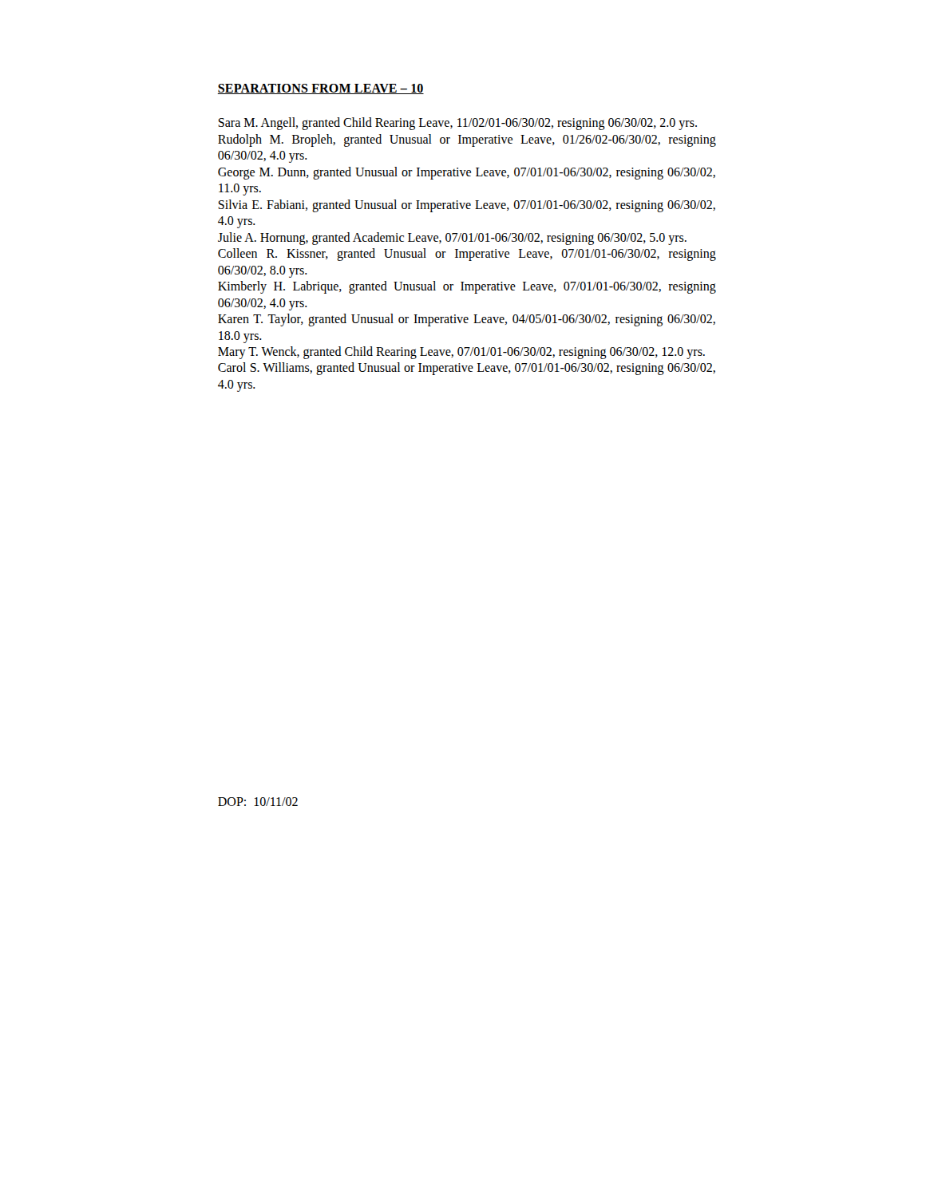SEPARATIONS FROM LEAVE – 10
Sara M. Angell, granted Child Rearing Leave, 11/02/01-06/30/02, resigning 06/30/02, 2.0 yrs.
Rudolph M. Bropleh, granted Unusual or Imperative Leave, 01/26/02-06/30/02, resigning 06/30/02, 4.0 yrs.
George M. Dunn, granted Unusual or Imperative Leave, 07/01/01-06/30/02, resigning 06/30/02, 11.0 yrs.
Silvia E. Fabiani, granted Unusual or Imperative Leave, 07/01/01-06/30/02, resigning 06/30/02, 4.0 yrs.
Julie A. Hornung, granted Academic Leave, 07/01/01-06/30/02, resigning 06/30/02, 5.0 yrs.
Colleen R. Kissner, granted Unusual or Imperative Leave, 07/01/01-06/30/02, resigning 06/30/02, 8.0 yrs.
Kimberly H. Labrique, granted Unusual or Imperative Leave, 07/01/01-06/30/02, resigning 06/30/02, 4.0 yrs.
Karen T. Taylor, granted Unusual or Imperative Leave, 04/05/01-06/30/02, resigning 06/30/02, 18.0 yrs.
Mary T. Wenck, granted Child Rearing Leave, 07/01/01-06/30/02, resigning 06/30/02, 12.0 yrs.
Carol S. Williams, granted Unusual or Imperative Leave, 07/01/01-06/30/02, resigning 06/30/02, 4.0 yrs.
DOP: 10/11/02